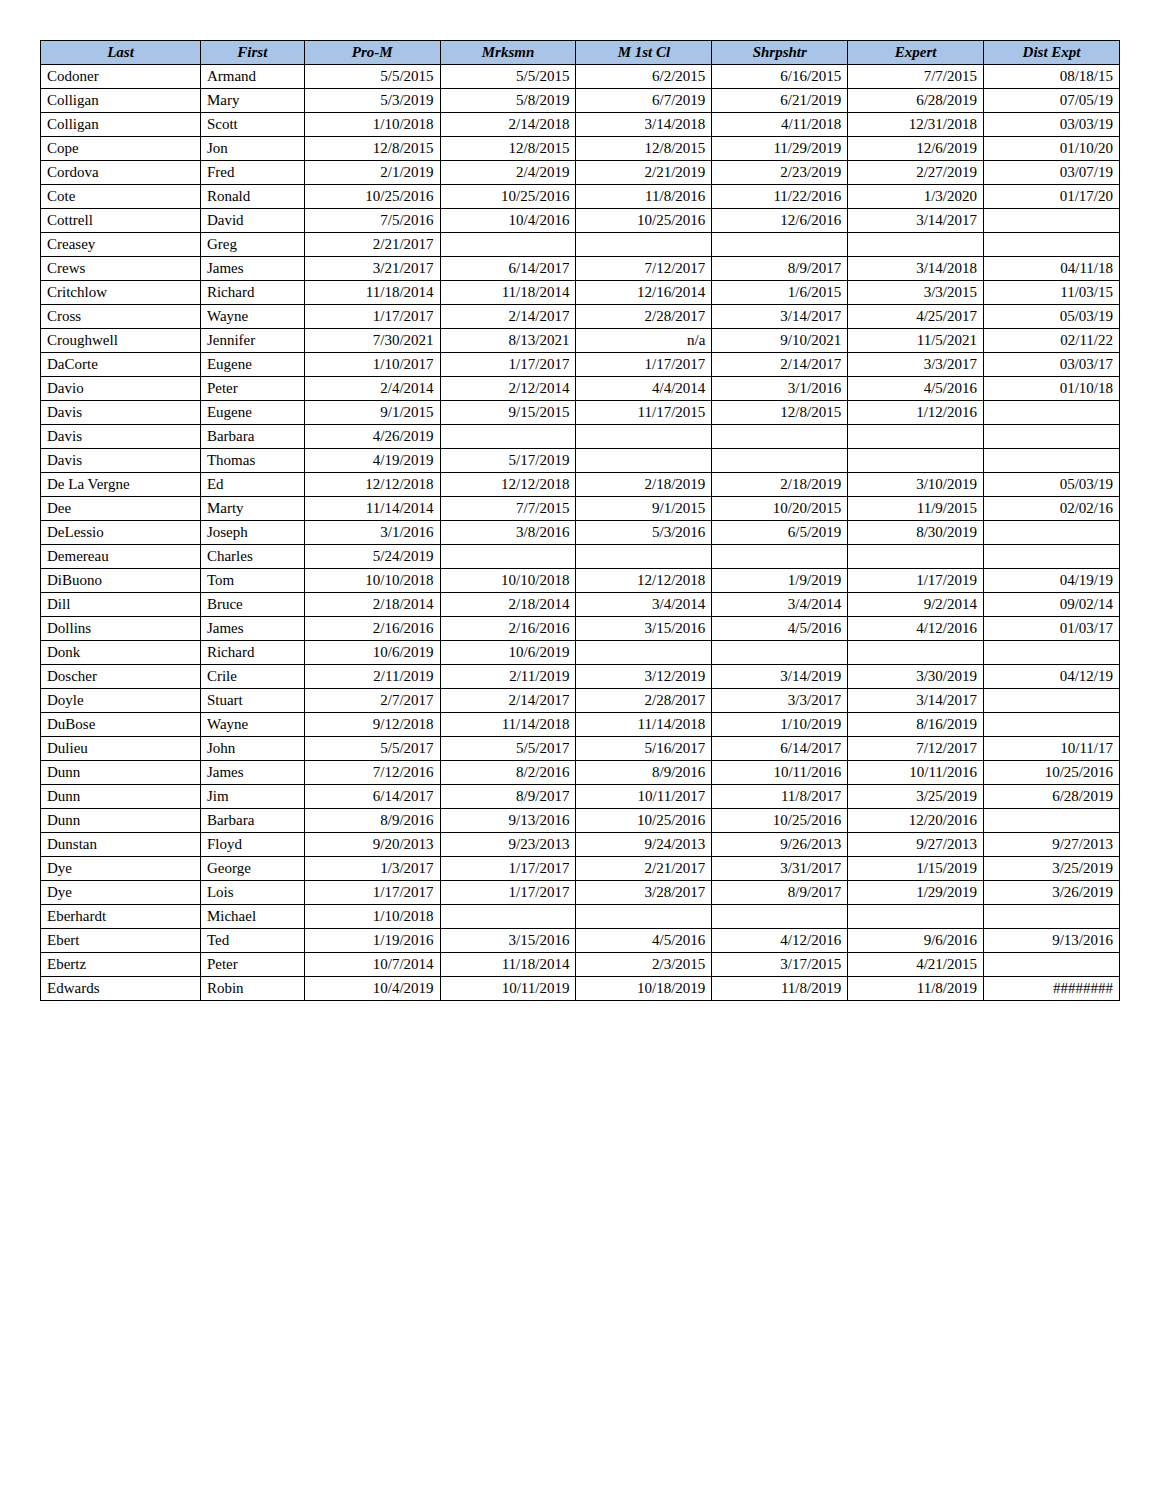Shooting qualification dates by member
| Last | First | Pro-M | Mrksmn | M 1st Cl | Shrpshtr | Expert | Dist Expt |
| --- | --- | --- | --- | --- | --- | --- | --- |
| Codoner | Armand | 5/5/2015 | 5/5/2015 | 6/2/2015 | 6/16/2015 | 7/7/2015 | 08/18/15 |
| Colligan | Mary | 5/3/2019 | 5/8/2019 | 6/7/2019 | 6/21/2019 | 6/28/2019 | 07/05/19 |
| Colligan | Scott | 1/10/2018 | 2/14/2018 | 3/14/2018 | 4/11/2018 | 12/31/2018 | 03/03/19 |
| Cope | Jon | 12/8/2015 | 12/8/2015 | 12/8/2015 | 11/29/2019 | 12/6/2019 | 01/10/20 |
| Cordova | Fred | 2/1/2019 | 2/4/2019 | 2/21/2019 | 2/23/2019 | 2/27/2019 | 03/07/19 |
| Cote | Ronald | 10/25/2016 | 10/25/2016 | 11/8/2016 | 11/22/2016 | 1/3/2020 | 01/17/20 |
| Cottrell | David | 7/5/2016 | 10/4/2016 | 10/25/2016 | 12/6/2016 | 3/14/2017 | |
| Creasey | Greg | 2/21/2017 | | | | | |
| Crews | James | 3/21/2017 | 6/14/2017 | 7/12/2017 | 8/9/2017 | 3/14/2018 | 04/11/18 |
| Critchlow | Richard | 11/18/2014 | 11/18/2014 | 12/16/2014 | 1/6/2015 | 3/3/2015 | 11/03/15 |
| Cross | Wayne | 1/17/2017 | 2/14/2017 | 2/28/2017 | 3/14/2017 | 4/25/2017 | 05/03/19 |
| Croughwell | Jennifer | 7/30/2021 | 8/13/2021 | n/a | 9/10/2021 | 11/5/2021 | 02/11/22 |
| DaCorte | Eugene | 1/10/2017 | 1/17/2017 | 1/17/2017 | 2/14/2017 | 3/3/2017 | 03/03/17 |
| Davio | Peter | 2/4/2014 | 2/12/2014 | 4/4/2014 | 3/1/2016 | 4/5/2016 | 01/10/18 |
| Davis | Eugene | 9/1/2015 | 9/15/2015 | 11/17/2015 | 12/8/2015 | 1/12/2016 | |
| Davis | Barbara | 4/26/2019 | | | | | |
| Davis | Thomas | 4/19/2019 | 5/17/2019 | | | | |
| De La Vergne | Ed | 12/12/2018 | 12/12/2018 | 2/18/2019 | 2/18/2019 | 3/10/2019 | 05/03/19 |
| Dee | Marty | 11/14/2014 | 7/7/2015 | 9/1/2015 | 10/20/2015 | 11/9/2015 | 02/02/16 |
| DeLessio | Joseph | 3/1/2016 | 3/8/2016 | 5/3/2016 | 6/5/2019 | 8/30/2019 | |
| Demereau | Charles | 5/24/2019 | | | | | |
| DiBuono | Tom | 10/10/2018 | 10/10/2018 | 12/12/2018 | 1/9/2019 | 1/17/2019 | 04/19/19 |
| Dill | Bruce | 2/18/2014 | 2/18/2014 | 3/4/2014 | 3/4/2014 | 9/2/2014 | 09/02/14 |
| Dollins | James | 2/16/2016 | 2/16/2016 | 3/15/2016 | 4/5/2016 | 4/12/2016 | 01/03/17 |
| Donk | Richard | 10/6/2019 | 10/6/2019 | | | | |
| Doscher | Crile | 2/11/2019 | 2/11/2019 | 3/12/2019 | 3/14/2019 | 3/30/2019 | 04/12/19 |
| Doyle | Stuart | 2/7/2017 | 2/14/2017 | 2/28/2017 | 3/3/2017 | 3/14/2017 | |
| DuBose | Wayne | 9/12/2018 | 11/14/2018 | 11/14/2018 | 1/10/2019 | 8/16/2019 | |
| Dulieu | John | 5/5/2017 | 5/5/2017 | 5/16/2017 | 6/14/2017 | 7/12/2017 | 10/11/17 |
| Dunn | James | 7/12/2016 | 8/2/2016 | 8/9/2016 | 10/11/2016 | 10/11/2016 | 10/25/2016 |
| Dunn | Jim | 6/14/2017 | 8/9/2017 | 10/11/2017 | 11/8/2017 | 3/25/2019 | 6/28/2019 |
| Dunn | Barbara | 8/9/2016 | 9/13/2016 | 10/25/2016 | 10/25/2016 | 12/20/2016 | |
| Dunstan | Floyd | 9/20/2013 | 9/23/2013 | 9/24/2013 | 9/26/2013 | 9/27/2013 | 9/27/2013 |
| Dye | George | 1/3/2017 | 1/17/2017 | 2/21/2017 | 3/31/2017 | 1/15/2019 | 3/25/2019 |
| Dye | Lois | 1/17/2017 | 1/17/2017 | 3/28/2017 | 8/9/2017 | 1/29/2019 | 3/26/2019 |
| Eberhardt | Michael | 1/10/2018 | | | | | |
| Ebert | Ted | 1/19/2016 | 3/15/2016 | 4/5/2016 | 4/12/2016 | 9/6/2016 | 9/13/2016 |
| Ebertz | Peter | 10/7/2014 | 11/18/2014 | 2/3/2015 | 3/17/2015 | 4/21/2015 | |
| Edwards | Robin | 10/4/2019 | 10/11/2019 | 10/18/2019 | 11/8/2019 | 11/8/2019 | ######## |